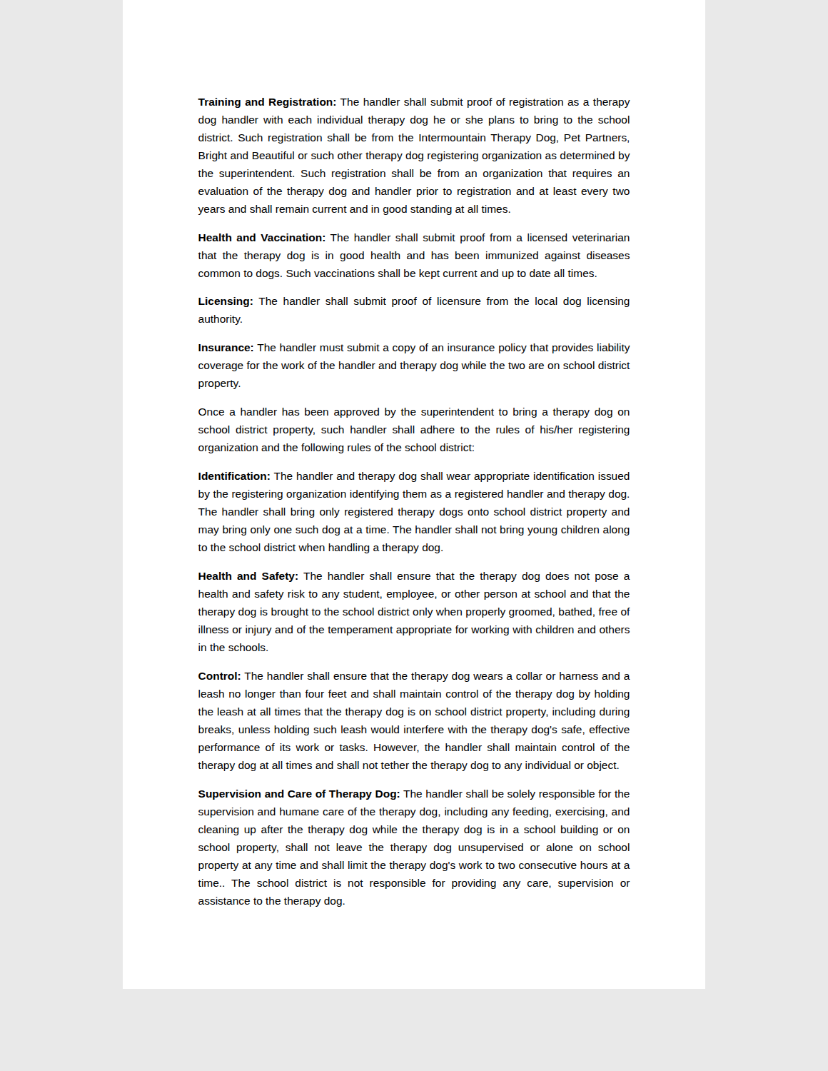Training and Registration: The handler shall submit proof of registration as a therapy dog handler with each individual therapy dog he or she plans to bring to the school district. Such registration shall be from the Intermountain Therapy Dog, Pet Partners, Bright and Beautiful or such other therapy dog registering organization as determined by the superintendent. Such registration shall be from an organization that requires an evaluation of the therapy dog and handler prior to registration and at least every two years and shall remain current and in good standing at all times.
Health and Vaccination: The handler shall submit proof from a licensed veterinarian that the therapy dog is in good health and has been immunized against diseases common to dogs. Such vaccinations shall be kept current and up to date all times.
Licensing: The handler shall submit proof of licensure from the local dog licensing authority.
Insurance: The handler must submit a copy of an insurance policy that provides liability coverage for the work of the handler and therapy dog while the two are on school district property.
Once a handler has been approved by the superintendent to bring a therapy dog on school district property, such handler shall adhere to the rules of his/her registering organization and the following rules of the school district:
Identification: The handler and therapy dog shall wear appropriate identification issued by the registering organization identifying them as a registered handler and therapy dog. The handler shall bring only registered therapy dogs onto school district property and may bring only one such dog at a time. The handler shall not bring young children along to the school district when handling a therapy dog.
Health and Safety: The handler shall ensure that the therapy dog does not pose a health and safety risk to any student, employee, or other person at school and that the therapy dog is brought to the school district only when properly groomed, bathed, free of illness or injury and of the temperament appropriate for working with children and others in the schools.
Control: The handler shall ensure that the therapy dog wears a collar or harness and a leash no longer than four feet and shall maintain control of the therapy dog by holding the leash at all times that the therapy dog is on school district property, including during breaks, unless holding such leash would interfere with the therapy dog's safe, effective performance of its work or tasks. However, the handler shall maintain control of the therapy dog at all times and shall not tether the therapy dog to any individual or object.
Supervision and Care of Therapy Dog: The handler shall be solely responsible for the supervision and humane care of the therapy dog, including any feeding, exercising, and cleaning up after the therapy dog while the therapy dog is in a school building or on school property, shall not leave the therapy dog unsupervised or alone on school property at any time and shall limit the therapy dog's work to two consecutive hours at a time.. The school district is not responsible for providing any care, supervision or assistance to the therapy dog.